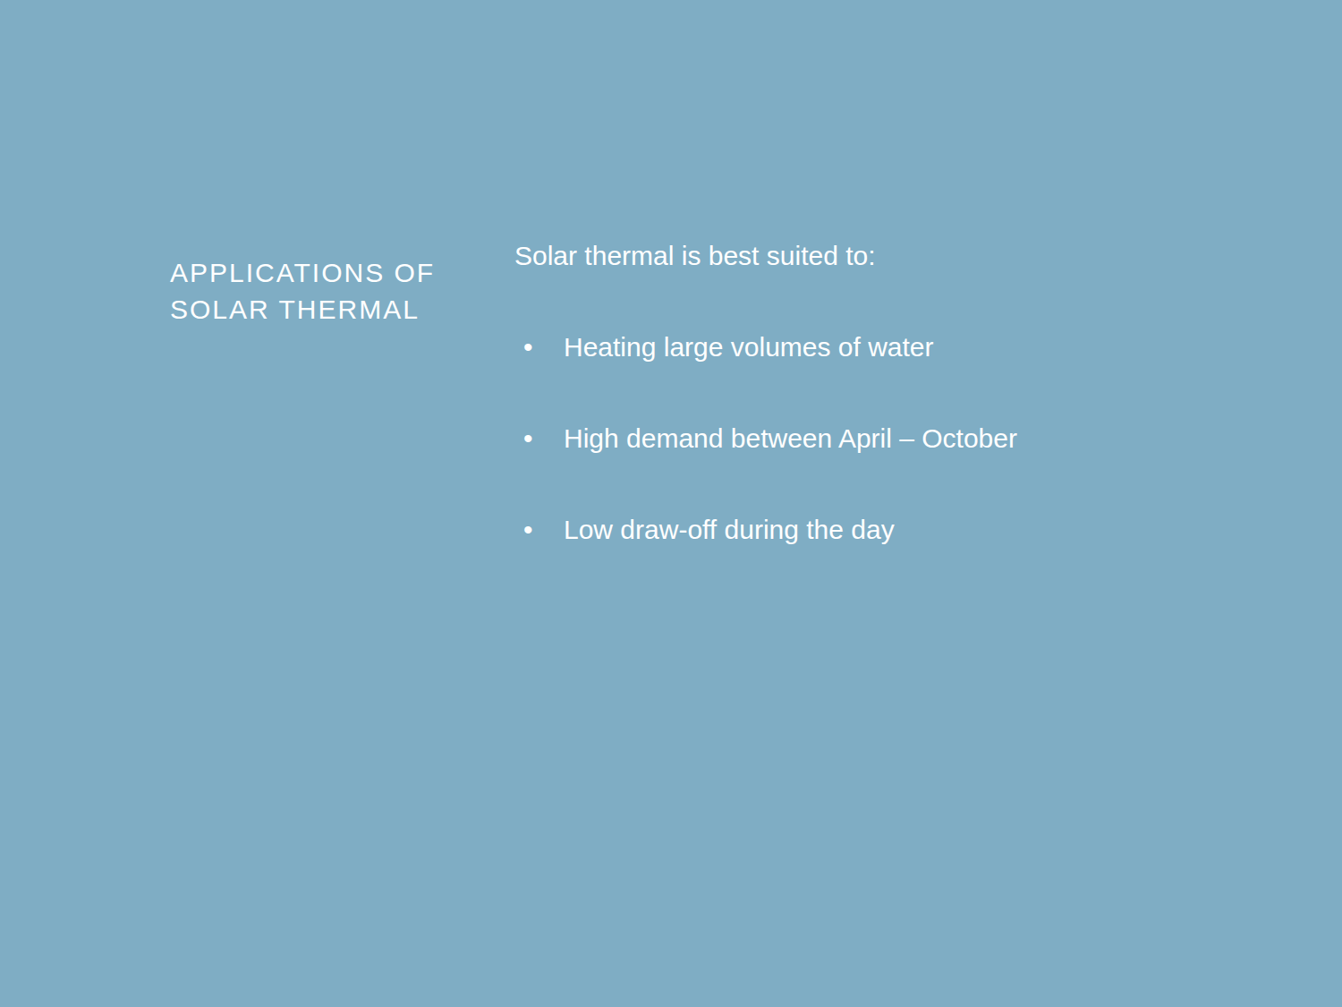Applications of solar thermal
Solar thermal is best suited to:
Heating large volumes of water
High demand between April – October
Low draw-off during the day